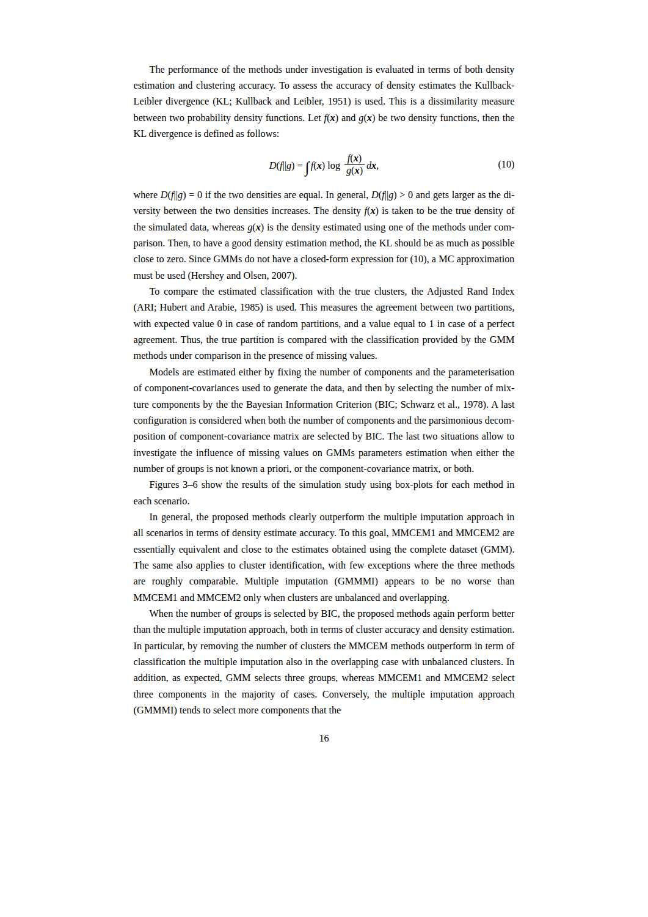The performance of the methods under investigation is evaluated in terms of both density estimation and clustering accuracy. To assess the accuracy of density estimates the Kullback-Leibler divergence (KL; Kullback and Leibler, 1951) is used. This is a dissimilarity measure between two probability density functions. Let f(x) and g(x) be two density functions, then the KL divergence is defined as follows:
D(f||g) = ∫f(x) log f(x) g(x) dx, (10)
where D(f||g) = 0 if the two densities are equal. In general, D(f||g) > 0 and gets larger as the diversity between the two densities increases. The density f(x) is taken to be the true density of the simulated data, whereas g(x) is the density estimated using one of the methods under comparison. Then, to have a good density estimation method, the KL should be as much as possible close to zero. Since GMMs do not have a closed-form expression for (10), a MC approximation must be used (Hershey and Olsen, 2007).
To compare the estimated classification with the true clusters, the Adjusted Rand Index (ARI; Hubert and Arabie, 1985) is used. This measures the agreement between two partitions, with expected value 0 in case of random partitions, and a value equal to 1 in case of a perfect agreement. Thus, the true partition is compared with the classification provided by the GMM methods under comparison in the presence of missing values.
Models are estimated either by fixing the number of components and the parameterisation of component-covariances used to generate the data, and then by selecting the number of mixture components by the the Bayesian Information Criterion (BIC; Schwarz et al., 1978). A last configuration is considered when both the number of components and the parsimonious decomposition of component-covariance matrix are selected by BIC. The last two situations allow to investigate the influence of missing values on GMMs parameters estimation when either the number of groups is not known a priori, or the component-covariance matrix, or both.
Figures 3–6 show the results of the simulation study using box-plots for each method in each scenario.
In general, the proposed methods clearly outperform the multiple imputation approach in all scenarios in terms of density estimate accuracy. To this goal, MMCEM1 and MMCEM2 are essentially equivalent and close to the estimates obtained using the complete dataset (GMM). The same also applies to cluster identification, with few exceptions where the three methods are roughly comparable. Multiple imputation (GMMMI) appears to be no worse than MMCEM1 and MMCEM2 only when clusters are unbalanced and overlapping.
When the number of groups is selected by BIC, the proposed methods again perform better than the multiple imputation approach, both in terms of cluster accuracy and density estimation. In particular, by removing the number of clusters the MMCEM methods outperform in term of classification the multiple imputation also in the overlapping case with unbalanced clusters. In addition, as expected, GMM selects three groups, whereas MMCEM1 and MMCEM2 select three components in the majority of cases. Conversely, the multiple imputation approach (GMMMI) tends to select more components that the
16